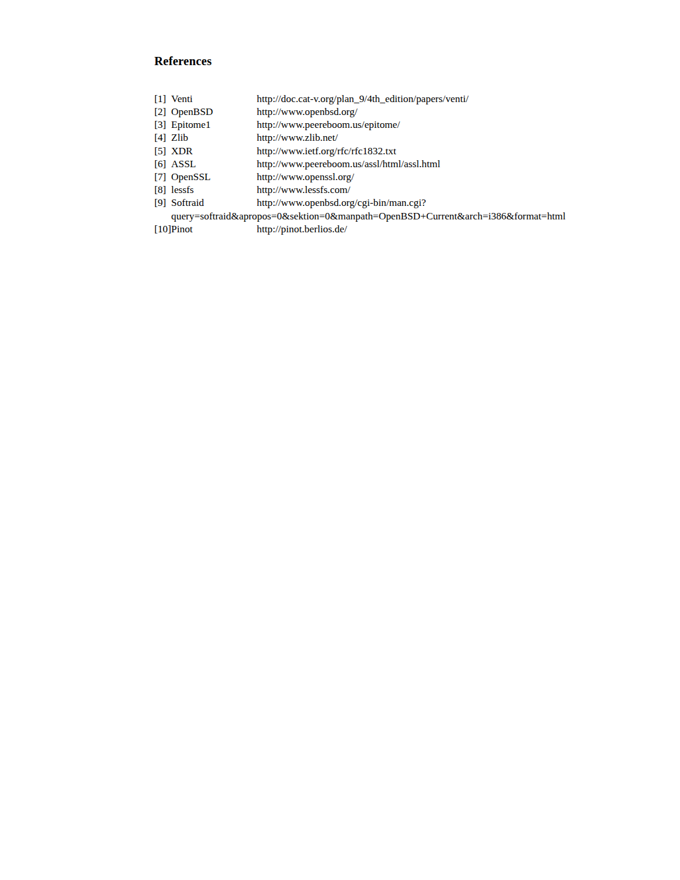References
| [1] | Venti | http://doc.cat-v.org/plan_9/4th_edition/papers/venti/ |
| [2] | OpenBSD | http://www.openbsd.org/ |
| [3] | Epitome1 | http://www.peereboom.us/epitome/ |
| [4] | Zlib | http://www.zlib.net/ |
| [5] | XDR | http://www.ietf.org/rfc/rfc1832.txt |
| [6] | ASSL | http://www.peereboom.us/assl/html/assl.html |
| [7] | OpenSSL | http://www.openssl.org/ |
| [8] | lessfs | http://www.lessfs.com/ |
| [9] | Softraid | http://www.openbsd.org/cgi-bin/man.cgi? |
| | query=softraid&apropos=0&sektion=0&manpath=OpenBSD+Current&arch=i386&format=html |
| [10] | Pinot | http://pinot.berlios.de/ |